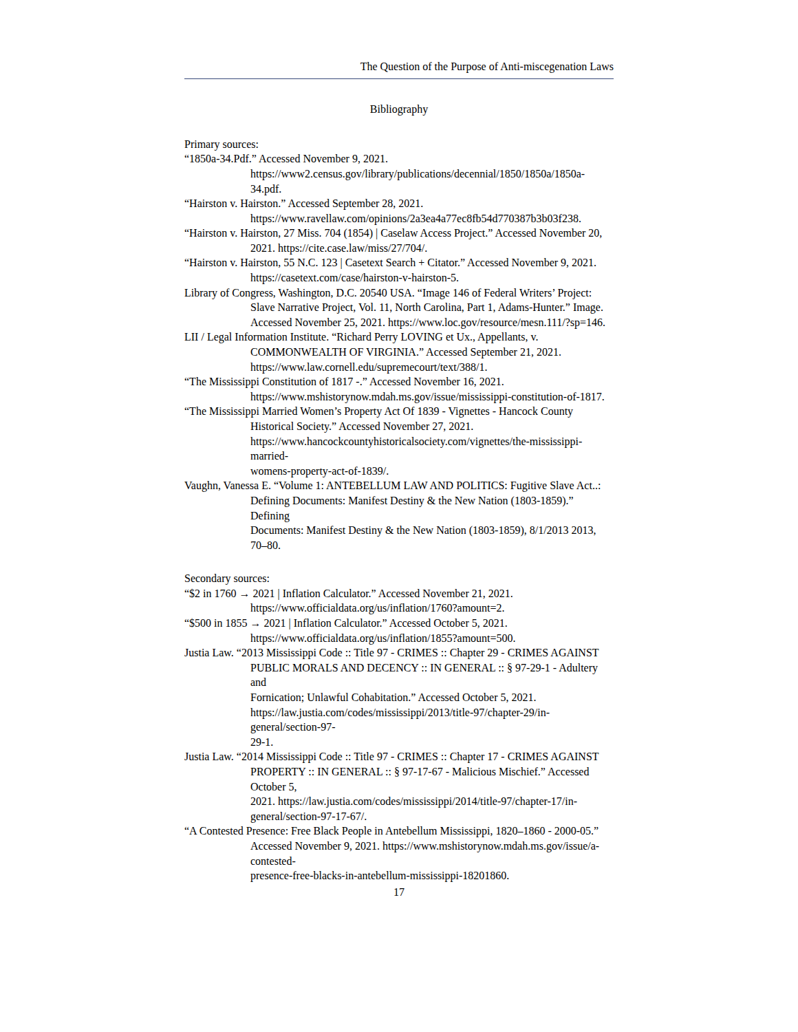The Question of the Purpose of Anti-miscegenation Laws
Bibliography
Primary sources:
“1850a-34.Pdf.” Accessed November 9, 2021. https://www2.census.gov/library/publications/decennial/1850/1850a/1850a-34.pdf.
“Hairston v. Hairston.” Accessed September 28, 2021. https://www.ravellaw.com/opinions/2a3ea4a77ec8fb54d770387b3b03f238.
“Hairston v. Hairston, 27 Miss. 704 (1854) | Caselaw Access Project.” Accessed November 20, 2021. https://cite.case.law/miss/27/704/.
“Hairston v. Hairston, 55 N.C. 123 | Casetext Search + Citator.” Accessed November 9, 2021. https://casetext.com/case/hairston-v-hairston-5.
Library of Congress, Washington, D.C. 20540 USA. “Image 146 of Federal Writers’ Project: Slave Narrative Project, Vol. 11, North Carolina, Part 1, Adams-Hunter.” Image. Accessed November 25, 2021. https://www.loc.gov/resource/mesn.111/?sp=146.
LII / Legal Information Institute. “Richard Perry LOVING et Ux., Appellants, v. COMMONWEALTH OF VIRGINIA.” Accessed September 21, 2021. https://www.law.cornell.edu/supremecourt/text/388/1.
“The Mississippi Constitution of 1817 -.” Accessed November 16, 2021. https://www.mshistorynow.mdah.ms.gov/issue/mississippi-constitution-of-1817.
“The Mississippi Married Women’s Property Act Of 1839 - Vignettes - Hancock County Historical Society.” Accessed November 27, 2021. https://www.hancockcountyhistoricalsociety.com/vignettes/the-mississippi-married- womens-property-act-of-1839/.
Vaughn, Vanessa E. “Volume 1: ANTEBELLUM LAW AND POLITICS: Fugitive Slave Act..: Defining Documents: Manifest Destiny & the New Nation (1803-1859).” Defining Documents: Manifest Destiny & the New Nation (1803-1859), 8/1/2013 2013, 70–80.
Secondary sources:
“$2 in 1760 → 2021 | Inflation Calculator.” Accessed November 21, 2021. https://www.officialdata.org/us/inflation/1760?amount=2.
“$500 in 1855 → 2021 | Inflation Calculator.” Accessed October 5, 2021. https://www.officialdata.org/us/inflation/1855?amount=500.
Justia Law. “2013 Mississippi Code :: Title 97 - CRIMES :: Chapter 29 - CRIMES AGAINST PUBLIC MORALS AND DECENCY :: IN GENERAL :: § 97-29-1 - Adultery and Fornication; Unlawful Cohabitation.” Accessed October 5, 2021. https://law.justia.com/codes/mississippi/2013/title-97/chapter-29/in-general/section-97- 29-1.
Justia Law. “2014 Mississippi Code :: Title 97 - CRIMES :: Chapter 17 - CRIMES AGAINST PROPERTY :: IN GENERAL :: § 97-17-67 - Malicious Mischief.” Accessed October 5, 2021. https://law.justia.com/codes/mississippi/2014/title-97/chapter-17/in- general/section-97-17-67/.
“A Contested Presence: Free Black People in Antebellum Mississippi, 1820–1860 - 2000-05.” Accessed November 9, 2021. https://www.mshistorynow.mdah.ms.gov/issue/a-contested- presence-free-blacks-in-antebellum-mississippi-18201860.
17